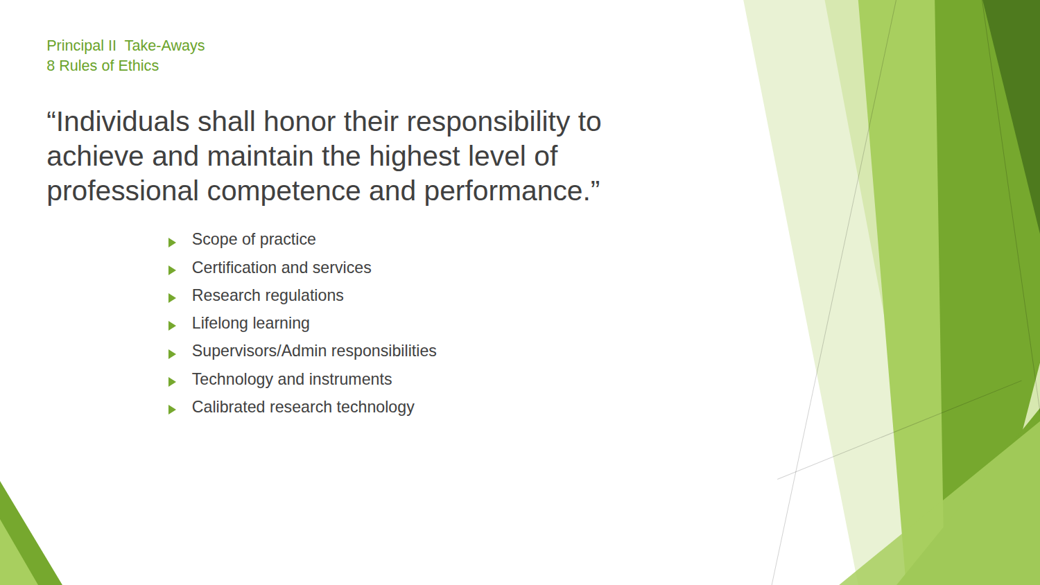Principal II Take-Aways 8 Rules of Ethics
“Individuals shall honor their responsibility to achieve and maintain the highest level of professional competence and performance.”
Scope of practice
Certification and services
Research regulations
Lifelong learning
Supervisors/Admin responsibilities
Technology and instruments
Calibrated research technology